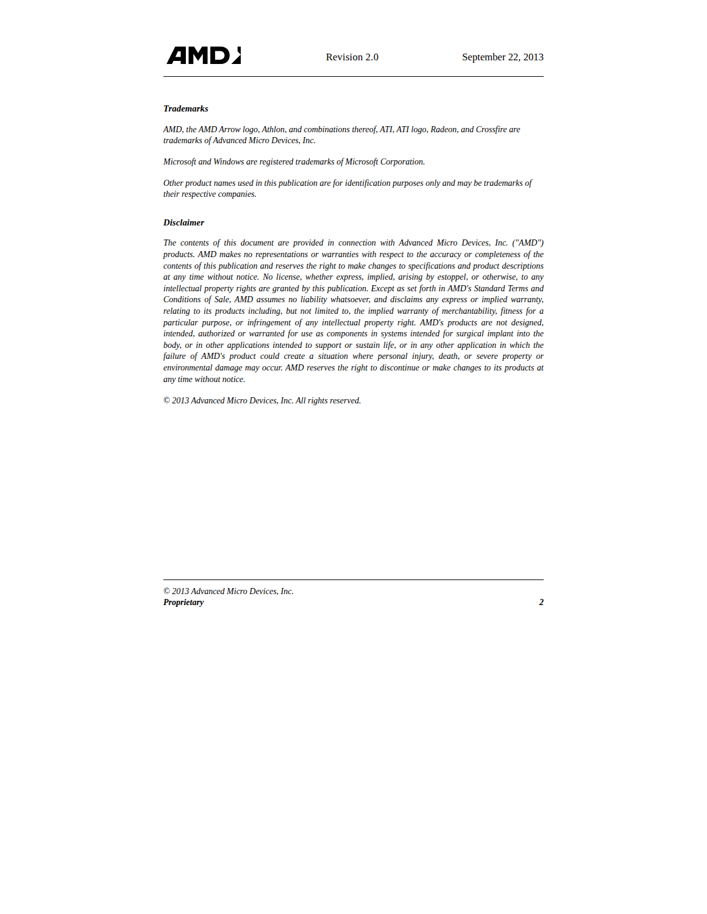Revision 2.0
September 22, 2013
Trademarks
AMD, the AMD Arrow logo, Athlon, and combinations thereof, ATI, ATI logo, Radeon, and Crossfire are trademarks of Advanced Micro Devices, Inc.
Microsoft and Windows are registered trademarks of Microsoft Corporation.
Other product names used in this publication are for identification purposes only and may be trademarks of their respective companies.
Disclaimer
The contents of this document are provided in connection with Advanced Micro Devices, Inc. ("AMD") products. AMD makes no representations or warranties with respect to the accuracy or completeness of the contents of this publication and reserves the right to make changes to specifications and product descriptions at any time without notice. No license, whether express, implied, arising by estoppel, or otherwise, to any intellectual property rights are granted by this publication. Except as set forth in AMD's Standard Terms and Conditions of Sale, AMD assumes no liability whatsoever, and disclaims any express or implied warranty, relating to its products including, but not limited to, the implied warranty of merchantability, fitness for a particular purpose, or infringement of any intellectual property right. AMD's products are not designed, intended, authorized or warranted for use as components in systems intended for surgical implant into the body, or in other applications intended to support or sustain life, or in any other application in which the failure of AMD's product could create a situation where personal injury, death, or severe property or environmental damage may occur. AMD reserves the right to discontinue or make changes to its products at any time without notice.
© 2013 Advanced Micro Devices, Inc. All rights reserved.
© 2013 Advanced Micro Devices, Inc. Proprietary 2